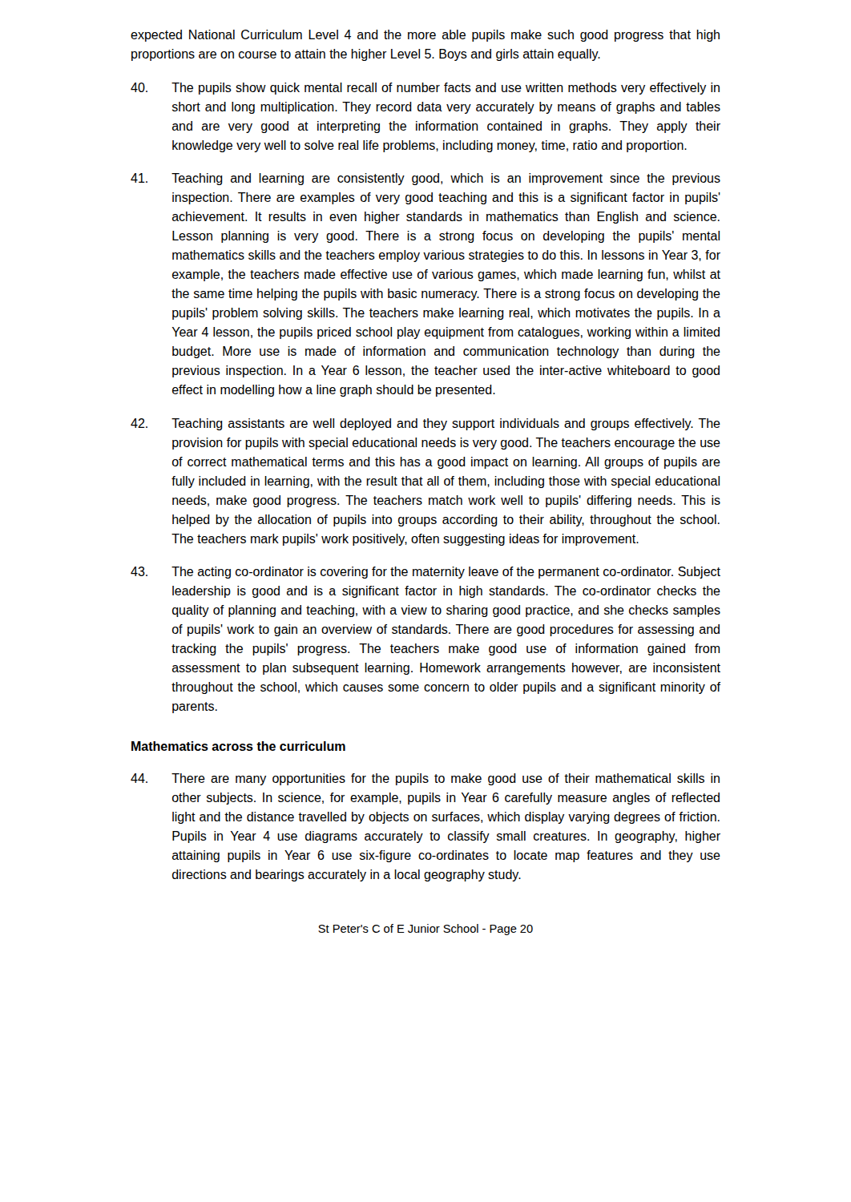expected National Curriculum Level 4 and the more able pupils make such good progress that high proportions are on course to attain the higher Level 5. Boys and girls attain equally.
40.
The pupils show quick mental recall of number facts and use written methods very effectively in short and long multiplication. They record data very accurately by means of graphs and tables and are very good at interpreting the information contained in graphs. They apply their knowledge very well to solve real life problems, including money, time, ratio and proportion.
41.
Teaching and learning are consistently good, which is an improvement since the previous inspection. There are examples of very good teaching and this is a significant factor in pupils' achievement. It results in even higher standards in mathematics than English and science. Lesson planning is very good. There is a strong focus on developing the pupils' mental mathematics skills and the teachers employ various strategies to do this. In lessons in Year 3, for example, the teachers made effective use of various games, which made learning fun, whilst at the same time helping the pupils with basic numeracy. There is a strong focus on developing the pupils' problem solving skills. The teachers make learning real, which motivates the pupils. In a Year 4 lesson, the pupils priced school play equipment from catalogues, working within a limited budget. More use is made of information and communication technology than during the previous inspection. In a Year 6 lesson, the teacher used the inter-active whiteboard to good effect in modelling how a line graph should be presented.
42.
Teaching assistants are well deployed and they support individuals and groups effectively. The provision for pupils with special educational needs is very good. The teachers encourage the use of correct mathematical terms and this has a good impact on learning. All groups of pupils are fully included in learning, with the result that all of them, including those with special educational needs, make good progress. The teachers match work well to pupils' differing needs. This is helped by the allocation of pupils into groups according to their ability, throughout the school. The teachers mark pupils' work positively, often suggesting ideas for improvement.
43.
The acting co-ordinator is covering for the maternity leave of the permanent co-ordinator. Subject leadership is good and is a significant factor in high standards. The co-ordinator checks the quality of planning and teaching, with a view to sharing good practice, and she checks samples of pupils' work to gain an overview of standards. There are good procedures for assessing and tracking the pupils' progress. The teachers make good use of information gained from assessment to plan subsequent learning. Homework arrangements however, are inconsistent throughout the school, which causes some concern to older pupils and a significant minority of parents.
Mathematics across the curriculum
44.
There are many opportunities for the pupils to make good use of their mathematical skills in other subjects. In science, for example, pupils in Year 6 carefully measure angles of reflected light and the distance travelled by objects on surfaces, which display varying degrees of friction. Pupils in Year 4 use diagrams accurately to classify small creatures. In geography, higher attaining pupils in Year 6 use six-figure co-ordinates to locate map features and they use directions and bearings accurately in a local geography study.
St Peter's C of E Junior School - Page 20